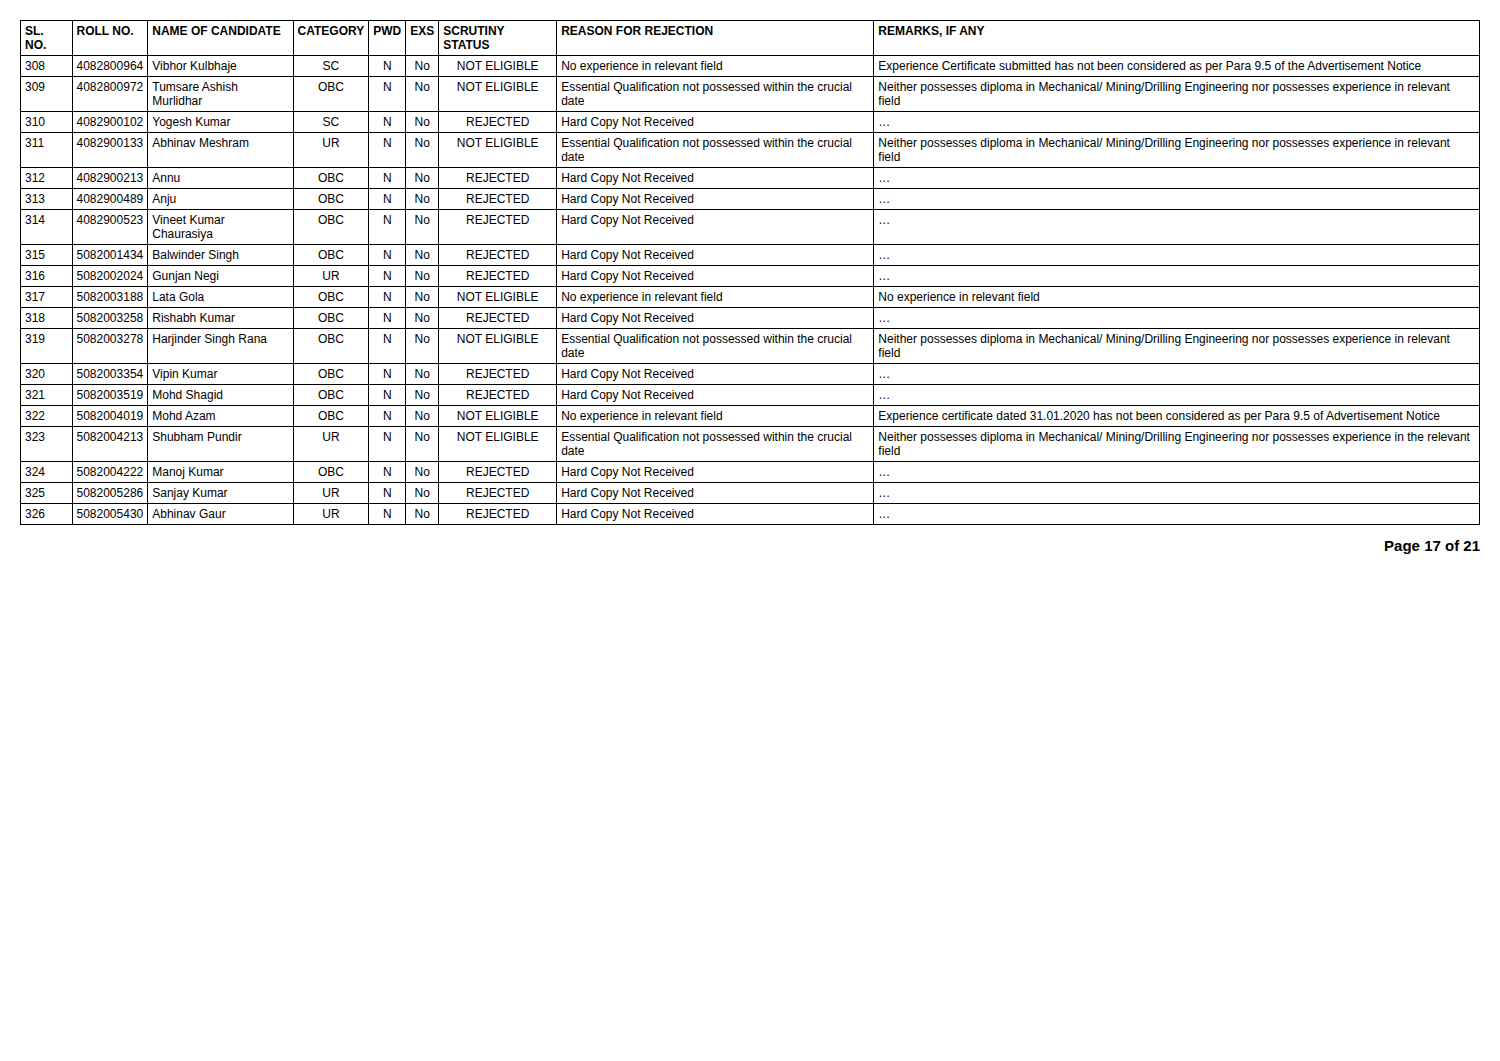| SL. NO. | ROLL NO. | NAME OF CANDIDATE | CATEGORY | PWD | EXS | SCRUTINY STATUS | REASON FOR REJECTION | REMARKS, IF ANY |
| --- | --- | --- | --- | --- | --- | --- | --- | --- |
| 308 | 4082800964 | Vibhor Kulbhaje | SC | N | No | NOT ELIGIBLE | No experience in relevant field | Experience Certificate submitted has not been considered as per Para 9.5 of the Advertisement Notice |
| 309 | 4082800972 | Tumsare Ashish Murlidhar | OBC | N | No | NOT ELIGIBLE | Essential Qualification not possessed within the crucial date | Neither possesses diploma in Mechanical/ Mining/Drilling Engineering nor possesses experience in relevant field |
| 310 | 4082900102 | Yogesh Kumar | SC | N | No | REJECTED | Hard Copy Not Received | … |
| 311 | 4082900133 | Abhinav Meshram | UR | N | No | NOT ELIGIBLE | Essential Qualification not possessed within the crucial date | Neither possesses diploma in Mechanical/ Mining/Drilling Engineering nor possesses experience in relevant field |
| 312 | 4082900213 | Annu | OBC | N | No | REJECTED | Hard Copy Not Received | … |
| 313 | 4082900489 | Anju | OBC | N | No | REJECTED | Hard Copy Not Received | … |
| 314 | 4082900523 | Vineet Kumar Chaurasiya | OBC | N | No | REJECTED | Hard Copy Not Received | … |
| 315 | 5082001434 | Balwinder Singh | OBC | N | No | REJECTED | Hard Copy Not Received | … |
| 316 | 5082002024 | Gunjan Negi | UR | N | No | REJECTED | Hard Copy Not Received | … |
| 317 | 5082003188 | Lata Gola | OBC | N | No | NOT ELIGIBLE | No experience in relevant field | No experience in relevant field |
| 318 | 5082003258 | Rishabh Kumar | OBC | N | No | REJECTED | Hard Copy Not Received | … |
| 319 | 5082003278 | Harjinder Singh Rana | OBC | N | No | NOT ELIGIBLE | Essential Qualification not possessed within the crucial date | Neither possesses diploma in Mechanical/ Mining/Drilling Engineering nor possesses experience in relevant field |
| 320 | 5082003354 | Vipin Kumar | OBC | N | No | REJECTED | Hard Copy Not Received | … |
| 321 | 5082003519 | Mohd Shagid | OBC | N | No | REJECTED | Hard Copy Not Received | … |
| 322 | 5082004019 | Mohd Azam | OBC | N | No | NOT ELIGIBLE | No experience in relevant field | Experience certificate dated 31.01.2020 has not been considered as per Para 9.5 of Advertisement Notice |
| 323 | 5082004213 | Shubham Pundir | UR | N | No | NOT ELIGIBLE | Essential Qualification not possessed within the crucial date | Neither possesses diploma in Mechanical/ Mining/Drilling Engineering nor possesses experience in the relevant field |
| 324 | 5082004222 | Manoj Kumar | OBC | N | No | REJECTED | Hard Copy Not Received | … |
| 325 | 5082005286 | Sanjay Kumar | UR | N | No | REJECTED | Hard Copy Not Received | … |
| 326 | 5082005430 | Abhinav Gaur | UR | N | No | REJECTED | Hard Copy Not Received | … |
Page 17 of 21